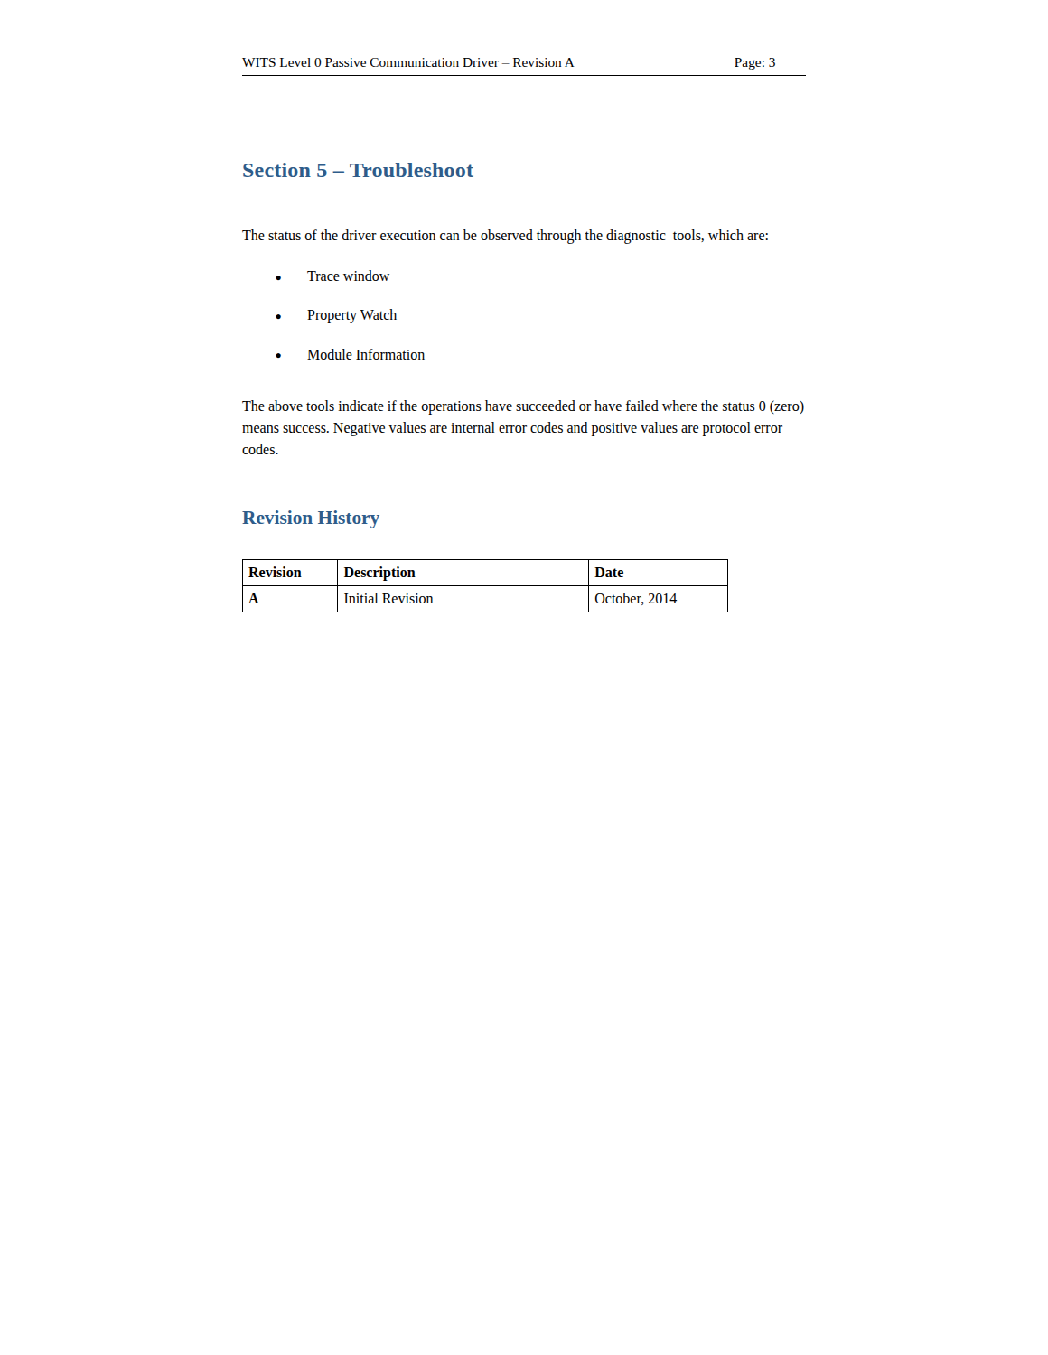WITS Level 0 Passive Communication Driver – Revision A Page: 3
Section 5 – Troubleshoot
The status of the driver execution can be observed through the diagnostic tools, which are:
Trace window
Property Watch
Module Information
The above tools indicate if the operations have succeeded or have failed where the status 0 (zero) means success. Negative values are internal error codes and positive values are protocol error codes.
Revision History
| Revision | Description | Date |
| --- | --- | --- |
| A | Initial Revision | October, 2014 |